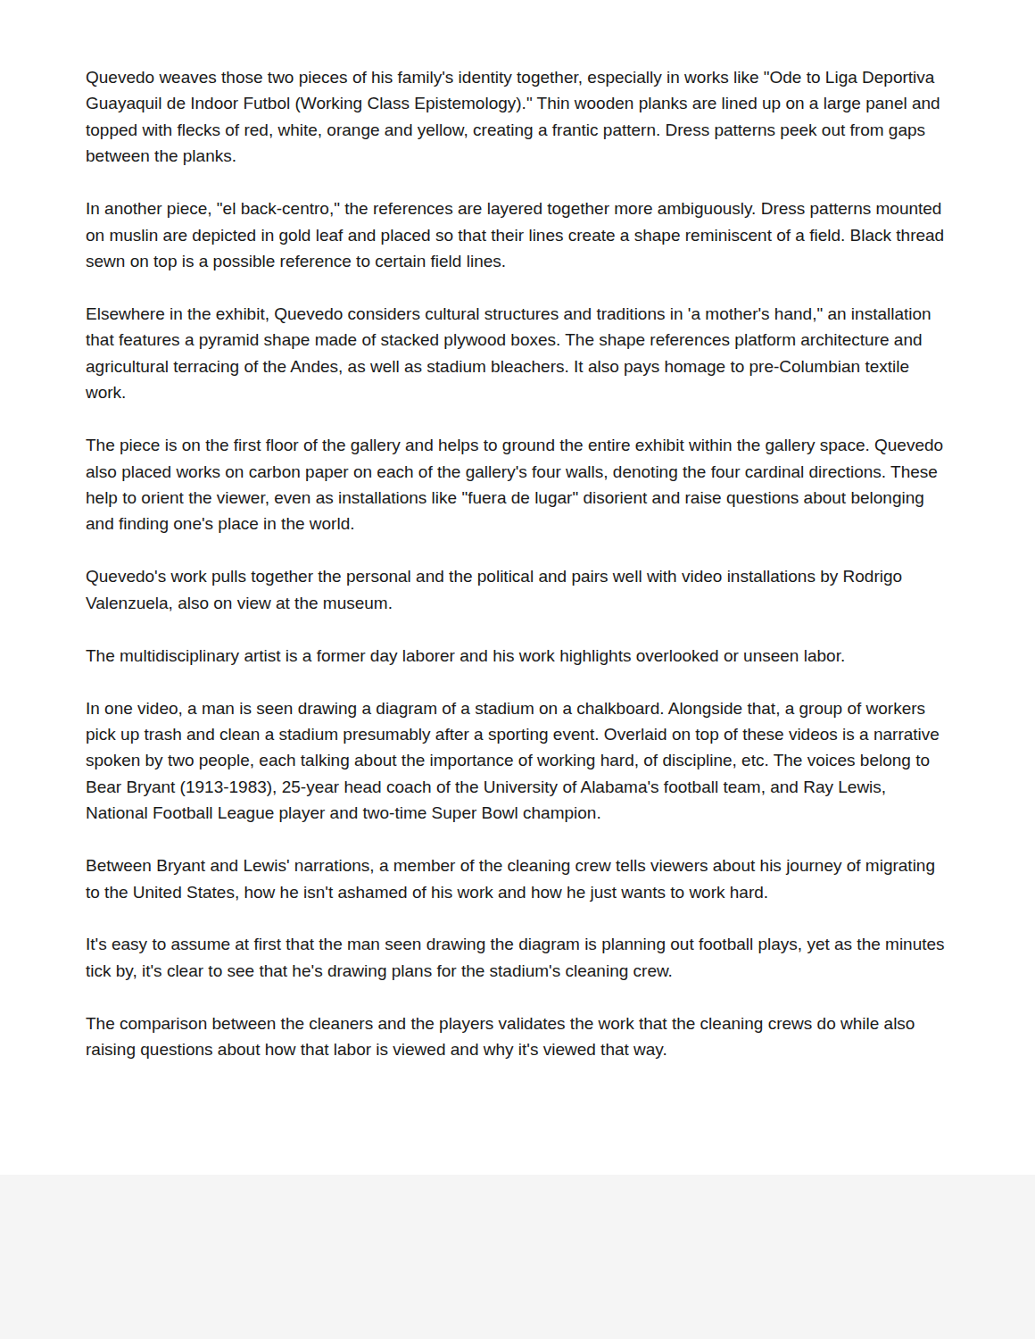Quevedo weaves those two pieces of his family's identity together, especially in works like "Ode to Liga Deportiva Guayaquil de Indoor Futbol (Working Class Epistemology)." Thin wooden planks are lined up on a large panel and topped with flecks of red, white, orange and yellow, creating a frantic pattern. Dress patterns peek out from gaps between the planks.
In another piece, "el back-centro," the references are layered together more ambiguously. Dress patterns mounted on muslin are depicted in gold leaf and placed so that their lines create a shape reminiscent of a field. Black thread sewn on top is a possible reference to certain field lines.
Elsewhere in the exhibit, Quevedo considers cultural structures and traditions in 'a mother's hand," an installation that features a pyramid shape made of stacked plywood boxes. The shape references platform architecture and agricultural terracing of the Andes, as well as stadium bleachers. It also pays homage to pre-Columbian textile work.
The piece is on the first floor of the gallery and helps to ground the entire exhibit within the gallery space. Quevedo also placed works on carbon paper on each of the gallery's four walls, denoting the four cardinal directions. These help to orient the viewer, even as installations like "fuera de lugar" disorient and raise questions about belonging and finding one's place in the world.
Quevedo's work pulls together the personal and the political and pairs well with video installations by Rodrigo Valenzuela, also on view at the museum.
The multidisciplinary artist is a former day laborer and his work highlights overlooked or unseen labor.
In one video, a man is seen drawing a diagram of a stadium on a chalkboard. Alongside that, a group of workers pick up trash and clean a stadium presumably after a sporting event. Overlaid on top of these videos is a narrative spoken by two people, each talking about the importance of working hard, of discipline, etc. The voices belong to Bear Bryant (1913-1983), 25-year head coach of the University of Alabama's football team, and Ray Lewis, National Football League player and two-time Super Bowl champion.
Between Bryant and Lewis' narrations, a member of the cleaning crew tells viewers about his journey of migrating to the United States, how he isn't ashamed of his work and how he just wants to work hard.
It's easy to assume at first that the man seen drawing the diagram is planning out football plays, yet as the minutes tick by, it's clear to see that he's drawing plans for the stadium's cleaning crew.
The comparison between the cleaners and the players validates the work that the cleaning crews do while also raising questions about how that labor is viewed and why it's viewed that way.